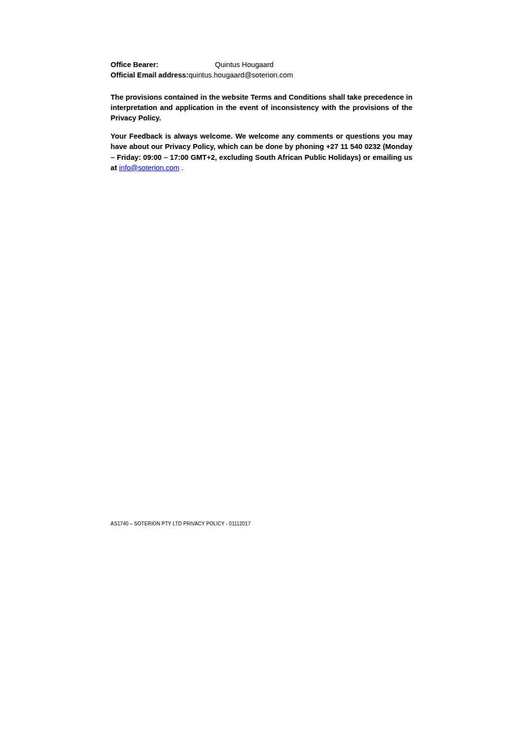Office Bearer: Quintus Hougaard
Official Email address: quintus.hougaard@soterion.com
The provisions contained in the website Terms and Conditions shall take precedence in interpretation and application in the event of inconsistency with the provisions of the Privacy Policy.
Your Feedback is always welcome. We welcome any comments or questions you may have about our Privacy Policy, which can be done by phoning +27 11 540 0232 (Monday – Friday: 09:00 – 17:00 GMT+2, excluding South African Public Holidays) or emailing us at info@soterion.com .
AS1740 – SOTERION PTY LTD PRIVACY POLICY - 01112017